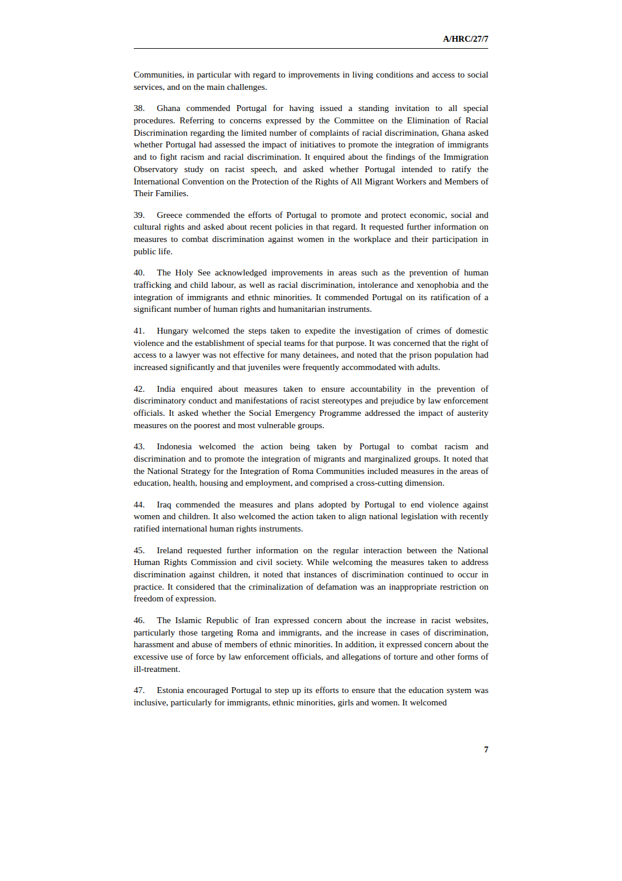A/HRC/27/7
Communities, in particular with regard to improvements in living conditions and access to social services, and on the main challenges.
38. Ghana commended Portugal for having issued a standing invitation to all special procedures. Referring to concerns expressed by the Committee on the Elimination of Racial Discrimination regarding the limited number of complaints of racial discrimination, Ghana asked whether Portugal had assessed the impact of initiatives to promote the integration of immigrants and to fight racism and racial discrimination. It enquired about the findings of the Immigration Observatory study on racist speech, and asked whether Portugal intended to ratify the International Convention on the Protection of the Rights of All Migrant Workers and Members of Their Families.
39. Greece commended the efforts of Portugal to promote and protect economic, social and cultural rights and asked about recent policies in that regard. It requested further information on measures to combat discrimination against women in the workplace and their participation in public life.
40. The Holy See acknowledged improvements in areas such as the prevention of human trafficking and child labour, as well as racial discrimination, intolerance and xenophobia and the integration of immigrants and ethnic minorities. It commended Portugal on its ratification of a significant number of human rights and humanitarian instruments.
41. Hungary welcomed the steps taken to expedite the investigation of crimes of domestic violence and the establishment of special teams for that purpose. It was concerned that the right of access to a lawyer was not effective for many detainees, and noted that the prison population had increased significantly and that juveniles were frequently accommodated with adults.
42. India enquired about measures taken to ensure accountability in the prevention of discriminatory conduct and manifestations of racist stereotypes and prejudice by law enforcement officials. It asked whether the Social Emergency Programme addressed the impact of austerity measures on the poorest and most vulnerable groups.
43. Indonesia welcomed the action being taken by Portugal to combat racism and discrimination and to promote the integration of migrants and marginalized groups. It noted that the National Strategy for the Integration of Roma Communities included measures in the areas of education, health, housing and employment, and comprised a cross-cutting dimension.
44. Iraq commended the measures and plans adopted by Portugal to end violence against women and children. It also welcomed the action taken to align national legislation with recently ratified international human rights instruments.
45. Ireland requested further information on the regular interaction between the National Human Rights Commission and civil society. While welcoming the measures taken to address discrimination against children, it noted that instances of discrimination continued to occur in practice. It considered that the criminalization of defamation was an inappropriate restriction on freedom of expression.
46. The Islamic Republic of Iran expressed concern about the increase in racist websites, particularly those targeting Roma and immigrants, and the increase in cases of discrimination, harassment and abuse of members of ethnic minorities. In addition, it expressed concern about the excessive use of force by law enforcement officials, and allegations of torture and other forms of ill-treatment.
47. Estonia encouraged Portugal to step up its efforts to ensure that the education system was inclusive, particularly for immigrants, ethnic minorities, girls and women. It welcomed
7